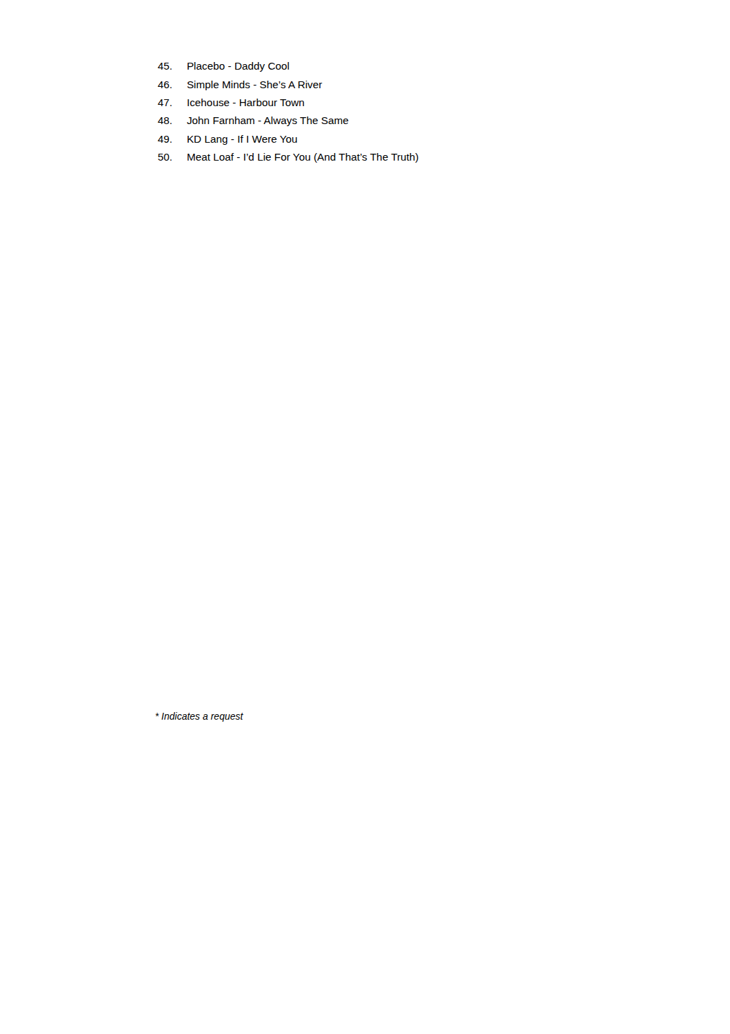45. Placebo - Daddy Cool
46. Simple Minds - She’s A River
47. Icehouse - Harbour Town
48. John Farnham - Always The Same
49. KD Lang - If I Were You
50. Meat Loaf - I’d Lie For You (And That’s The Truth)
* Indicates a request